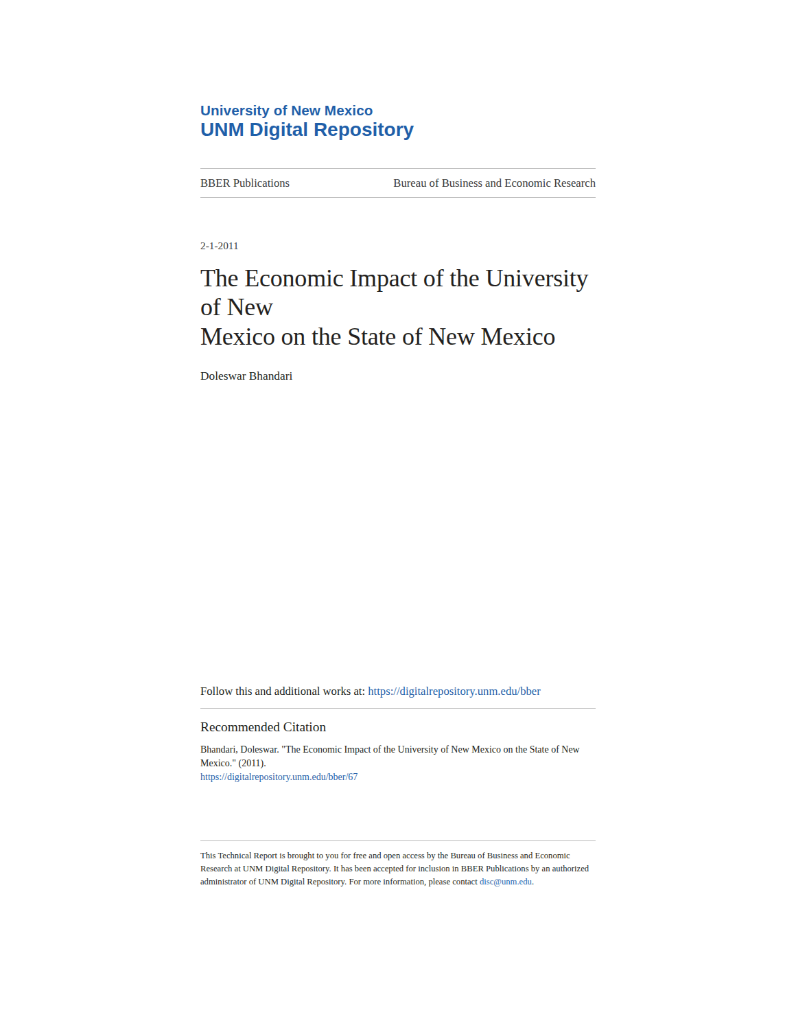University of New Mexico
UNM Digital Repository
BBER Publications Bureau of Business and Economic Research
2-1-2011
The Economic Impact of the University of New
Mexico on the State of New Mexico
Doleswar Bhandari
Follow this and additional works at: https://digitalrepository.unm.edu/bber
Recommended Citation
Bhandari, Doleswar. "The Economic Impact of the University of New Mexico on the State of New Mexico." (2011).
https://digitalrepository.unm.edu/bber/67
This Technical Report is brought to you for free and open access by the Bureau of Business and Economic Research at UNM Digital Repository. It has been accepted for inclusion in BBER Publications by an authorized administrator of UNM Digital Repository. For more information, please contact disc@unm.edu.